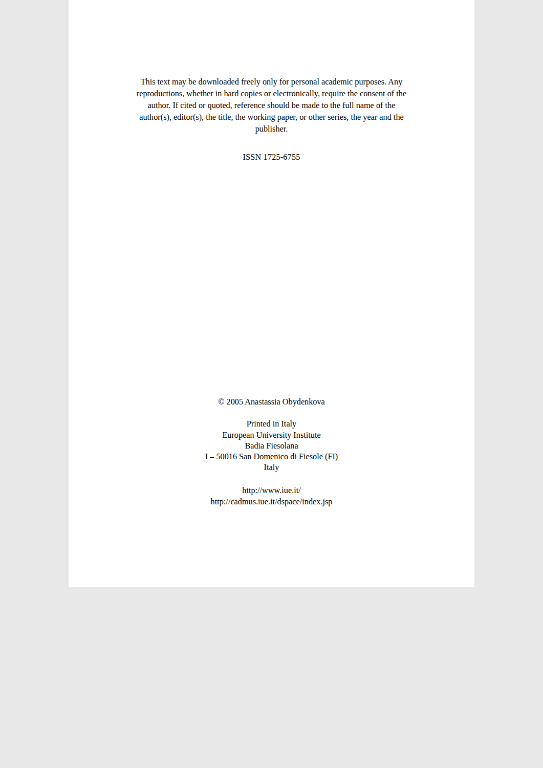This text may be downloaded freely only for personal academic purposes. Any reproductions, whether in hard copies or electronically, require the consent of the author. If cited or quoted, reference should be made to the full name of the author(s), editor(s), the title, the working paper, or other series, the year and the publisher.
ISSN 1725-6755
© 2005 Anastassia Obydenkova
Printed in Italy European University Institute Badia Fiesolana I – 50016 San Domenico di Fiesole (FI) Italy
http://www.iue.it/ http://cadmus.iue.it/dspace/index.jsp